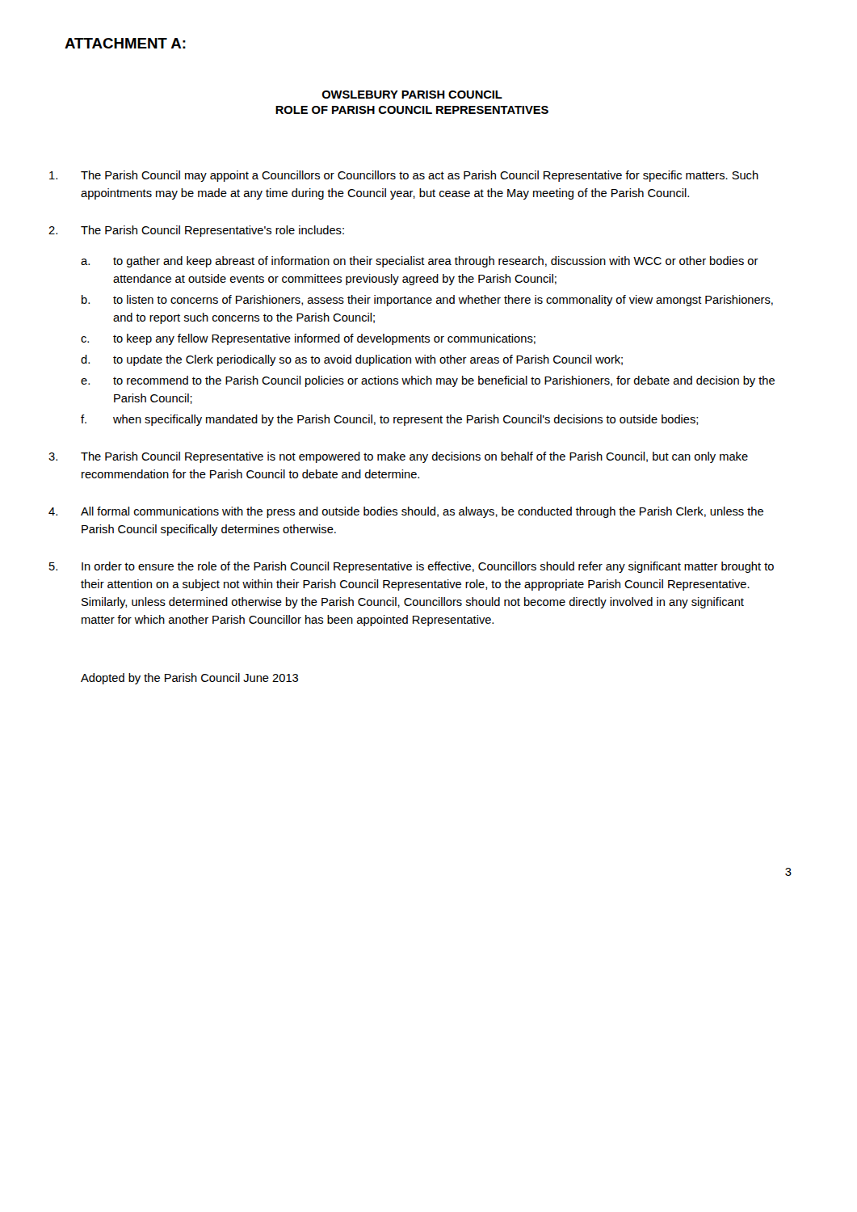ATTACHMENT A:
OWSLEBURY PARISH COUNCIL
ROLE OF PARISH COUNCIL REPRESENTATIVES
The Parish Council may appoint a Councillors or Councillors to as act as Parish Council Representative for specific matters. Such appointments may be made at any time during the Council year, but cease at the May meeting of the Parish Council.
The Parish Council Representative's role includes:
to gather and keep abreast of information on their specialist area through research, discussion with WCC or other bodies or attendance at outside events or committees previously agreed by the Parish Council;
to listen to concerns of Parishioners, assess their importance and whether there is commonality of view amongst Parishioners, and to report such concerns to the Parish Council;
to keep any fellow Representative informed of developments or communications;
to update the Clerk periodically so as to avoid duplication with other areas of Parish Council work;
to recommend to the Parish Council policies or actions which may be beneficial to Parishioners, for debate and decision by the Parish Council;
when specifically mandated by the Parish Council, to represent the Parish Council's decisions to outside bodies;
The Parish Council Representative is not empowered to make any decisions on behalf of the Parish Council, but can only make recommendation for the Parish Council to debate and determine.
All formal communications with the press and outside bodies should, as always, be conducted through the Parish Clerk, unless the Parish Council specifically determines otherwise.
In order to ensure the role of the Parish Council Representative is effective, Councillors should refer any significant matter brought to their attention on a subject not within their Parish Council Representative role, to the appropriate Parish Council Representative. Similarly, unless determined otherwise by the Parish Council, Councillors should not become directly involved in any significant matter for which another Parish Councillor has been appointed Representative.
Adopted by the Parish Council June 2013
3